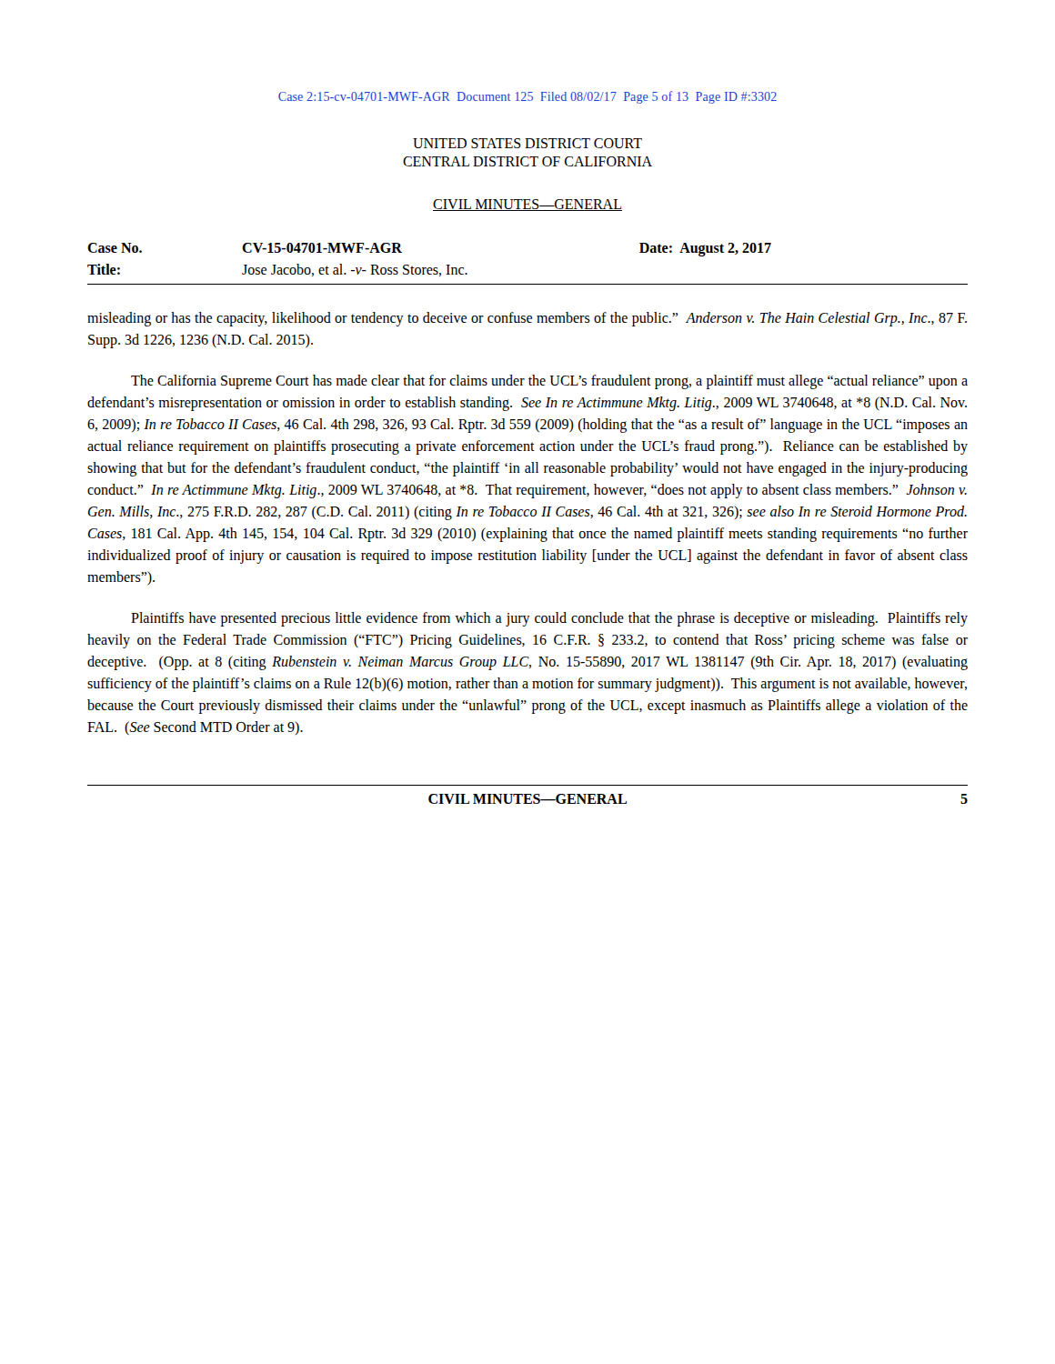Case 2:15-cv-04701-MWF-AGR Document 125 Filed 08/02/17 Page 5 of 13 Page ID #:3302
UNITED STATES DISTRICT COURT
CENTRAL DISTRICT OF CALIFORNIA
CIVIL MINUTES—GENERAL
| Case No. | CV-15-04701-MWF-AGR | Date: August 2, 2017 |
| Title: | Jose Jacobo, et al. - v - Ross Stores, Inc. |
misleading or has the capacity, likelihood or tendency to deceive or confuse members of the public.” Anderson v. The Hain Celestial Grp., Inc., 87 F. Supp. 3d 1226, 1236 (N.D. Cal. 2015).
The California Supreme Court has made clear that for claims under the UCL’s fraudulent prong, a plaintiff must allege “actual reliance” upon a defendant’s misrepresentation or omission in order to establish standing. See In re Actimmune Mktg. Litig., 2009 WL 3740648, at *8 (N.D. Cal. Nov. 6, 2009); In re Tobacco II Cases, 46 Cal. 4th 298, 326, 93 Cal. Rptr. 3d 559 (2009) (holding that the “as a result of” language in the UCL “imposes an actual reliance requirement on plaintiffs prosecuting a private enforcement action under the UCL’s fraud prong.”). Reliance can be established by showing that but for the defendant’s fraudulent conduct, “the plaintiff ‘in all reasonable probability’ would not have engaged in the injury-producing conduct.” In re Actimmune Mktg. Litig., 2009 WL 3740648, at *8. That requirement, however, “does not apply to absent class members.” Johnson v. Gen. Mills, Inc., 275 F.R.D. 282, 287 (C.D. Cal. 2011) (citing In re Tobacco II Cases, 46 Cal. 4th at 321, 326); see also In re Steroid Hormone Prod. Cases, 181 Cal. App. 4th 145, 154, 104 Cal. Rptr. 3d 329 (2010) (explaining that once the named plaintiff meets standing requirements “no further individualized proof of injury or causation is required to impose restitution liability [under the UCL] against the defendant in favor of absent class members”).
Plaintiffs have presented precious little evidence from which a jury could conclude that the phrase is deceptive or misleading. Plaintiffs rely heavily on the Federal Trade Commission (“FTC”) Pricing Guidelines, 16 C.F.R. § 233.2, to contend that Ross’ pricing scheme was false or deceptive. (Opp. at 8 (citing Rubenstein v. Neiman Marcus Group LLC, No. 15-55890, 2017 WL 1381147 (9th Cir. Apr. 18, 2017) (evaluating sufficiency of the plaintiff’s claims on a Rule 12(b)(6) motion, rather than a motion for summary judgment)). This argument is not available, however, because the Court previously dismissed their claims under the “unlawful” prong of the UCL, except inasmuch as Plaintiffs allege a violation of the FAL. (See Second MTD Order at 9).
CIVIL MINUTES—GENERAL 5